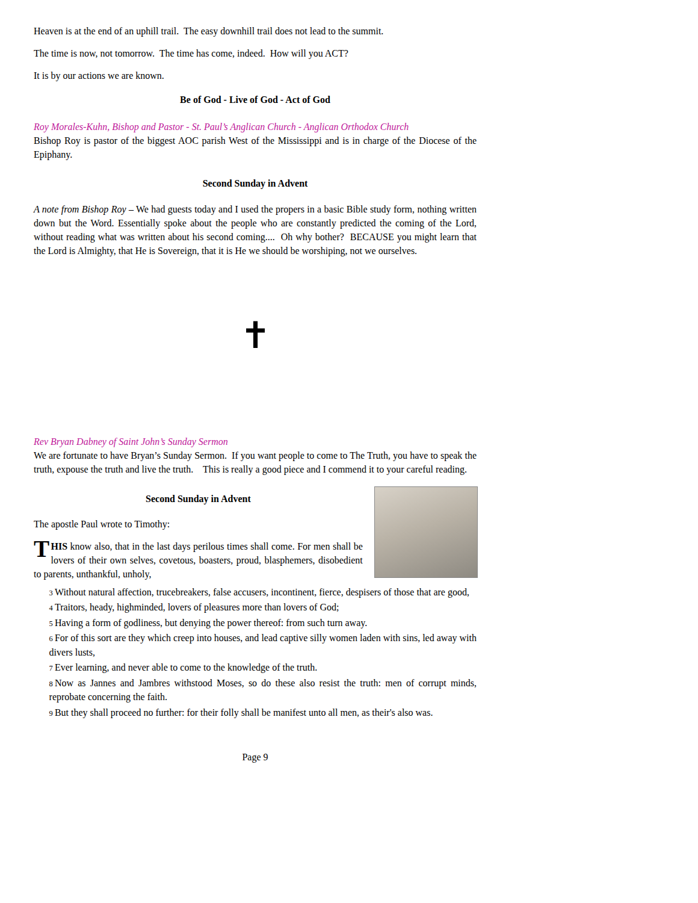Heaven is at the end of an uphill trail. The easy downhill trail does not lead to the summit.
The time is now, not tomorrow. The time has come, indeed. How will you ACT?
It is by our actions we are known.
Be of God - Live of God - Act of God
Roy Morales-Kuhn, Bishop and Pastor - St. Paul’s Anglican Church - Anglican Orthodox Church
Bishop Roy is pastor of the biggest AOC parish West of the Mississippi and is in charge of the Diocese of the Epiphany.
Second Sunday in Advent
A note from Bishop Roy – We had guests today and I used the propers in a basic Bible study form, nothing written down but the Word. Essentially spoke about the people who are constantly predicted the coming of the Lord, without reading what was written about his second coming.... Oh why bother? BECAUSE you might learn that the Lord is Almighty, that He is Sovereign, that it is He we should be worshiping, not we ourselves.
✝
Rev Bryan Dabney of Saint John’s Sunday Sermon
We are fortunate to have Bryan’s Sunday Sermon. If you want people to come to The Truth, you have to speak the truth, expouse the truth and live the truth. This is really a good piece and I commend it to your careful reading.
Second Sunday in Advent
The apostle Paul wrote to Timothy:
THIS know also, that in the last days perilous times shall come. For men shall be lovers of their own selves, covetous, boasters, proud, blasphemers, disobedient to parents, unthankful, unholy,
3 Without natural affection, trucebreakers, false accusers, incontinent, fierce, despisers of those that are good,
4 Traitors, heady, highminded, lovers of pleasures more than lovers of God;
5 Having a form of godliness, but denying the power thereof: from such turn away.
6 For of this sort are they which creep into houses, and lead captive silly women laden with sins, led away with divers lusts,
7 Ever learning, and never able to come to the knowledge of the truth.
8 Now as Jannes and Jambres withstood Moses, so do these also resist the truth: men of corrupt minds, reprobate concerning the faith.
9 But they shall proceed no further: for their folly shall be manifest unto all men, as their's also was.
Page 9